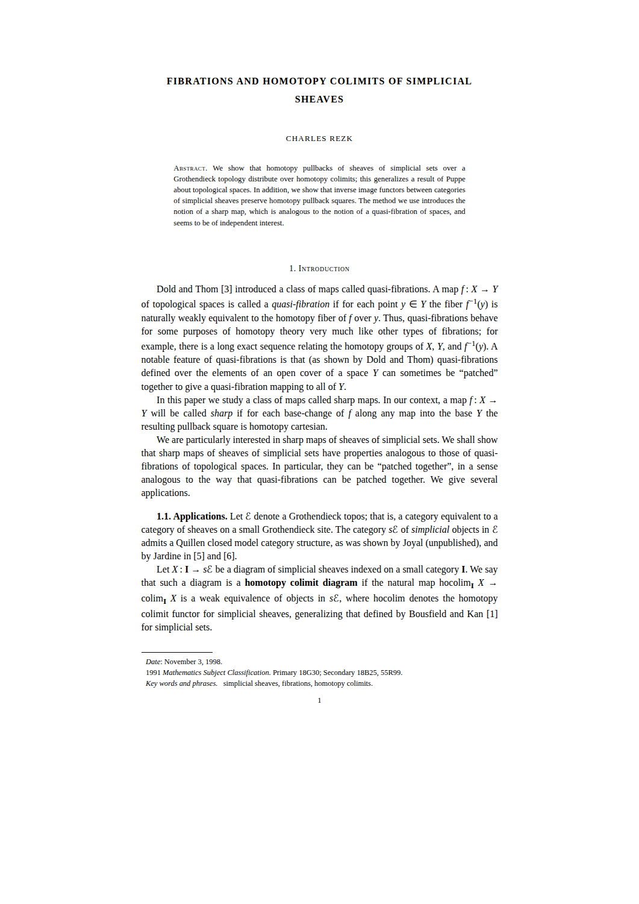Fibrations and Homotopy Colimits of Simplicial
Sheaves
Charles Rezk
Abstract. We show that homotopy pullbacks of sheaves of simplicial sets over a Grothendieck topology distribute over homotopy colimits; this generalizes a result of Puppe about topological spaces. In addition, we show that inverse image functors between categories of simplicial sheaves preserve homotopy pullback squares. The method we use introduces the notion of a sharp map, which is analogous to the notion of a quasi-fibration of spaces, and seems to be of independent interest.
1. Introduction
Dold and Thom [3] introduced a class of maps called quasi-fibrations. A map f : X → Y of topological spaces is called a quasi-fibration if for each point y ∈ Y the fiber f−1(y) is naturally weakly equivalent to the homotopy fiber of f over y. Thus, quasi-fibrations behave for some purposes of homotopy theory very much like other types of fibrations; for example, there is a long exact sequence relating the homotopy groups of X, Y, and f−1(y). A notable feature of quasi-fibrations is that (as shown by Dold and Thom) quasi-fibrations defined over the elements of an open cover of a space Y can sometimes be “patched” together to give a quasi-fibration mapping to all of Y.
In this paper we study a class of maps called sharp maps. In our context, a map f : X → Y will be called sharp if for each base-change of f along any map into the base Y the resulting pullback square is homotopy cartesian.
We are particularly interested in sharp maps of sheaves of simplicial sets. We shall show that sharp maps of sheaves of simplicial sets have properties analogous to those of quasi-fibrations of topological spaces. In particular, they can be “patched together”, in a sense analogous to the way that quasi-fibrations can be patched together. We give several applications.
1.1. Applications. Let ℰ denote a Grothendieck topos; that is, a category equivalent to a category of sheaves on a small Grothendieck site. The category s ℰ of simplicial objects in ℰ admits a Quillen closed model category structure, as was shown by Joyal (unpublished), and by Jardine in [5] and [6].
Let X : I → s ℰ be a diagram of simplicial sheaves indexed on a small category I. We say that such a diagram is a homotopy colimit diagram if the natural map hocolimI X → colimI X is a weak equivalence of objects in s ℰ, where hocolim denotes the homotopy colimit functor for simplicial sheaves, generalizing that defined by Bousfield and Kan [1] for simplicial sets.
Date: November 3, 1998.
1991 Mathematics Subject Classification. Primary 18G30; Secondary 18B25, 55R99.
Key words and phrases. simplicial sheaves, fibrations, homotopy colimits.
1